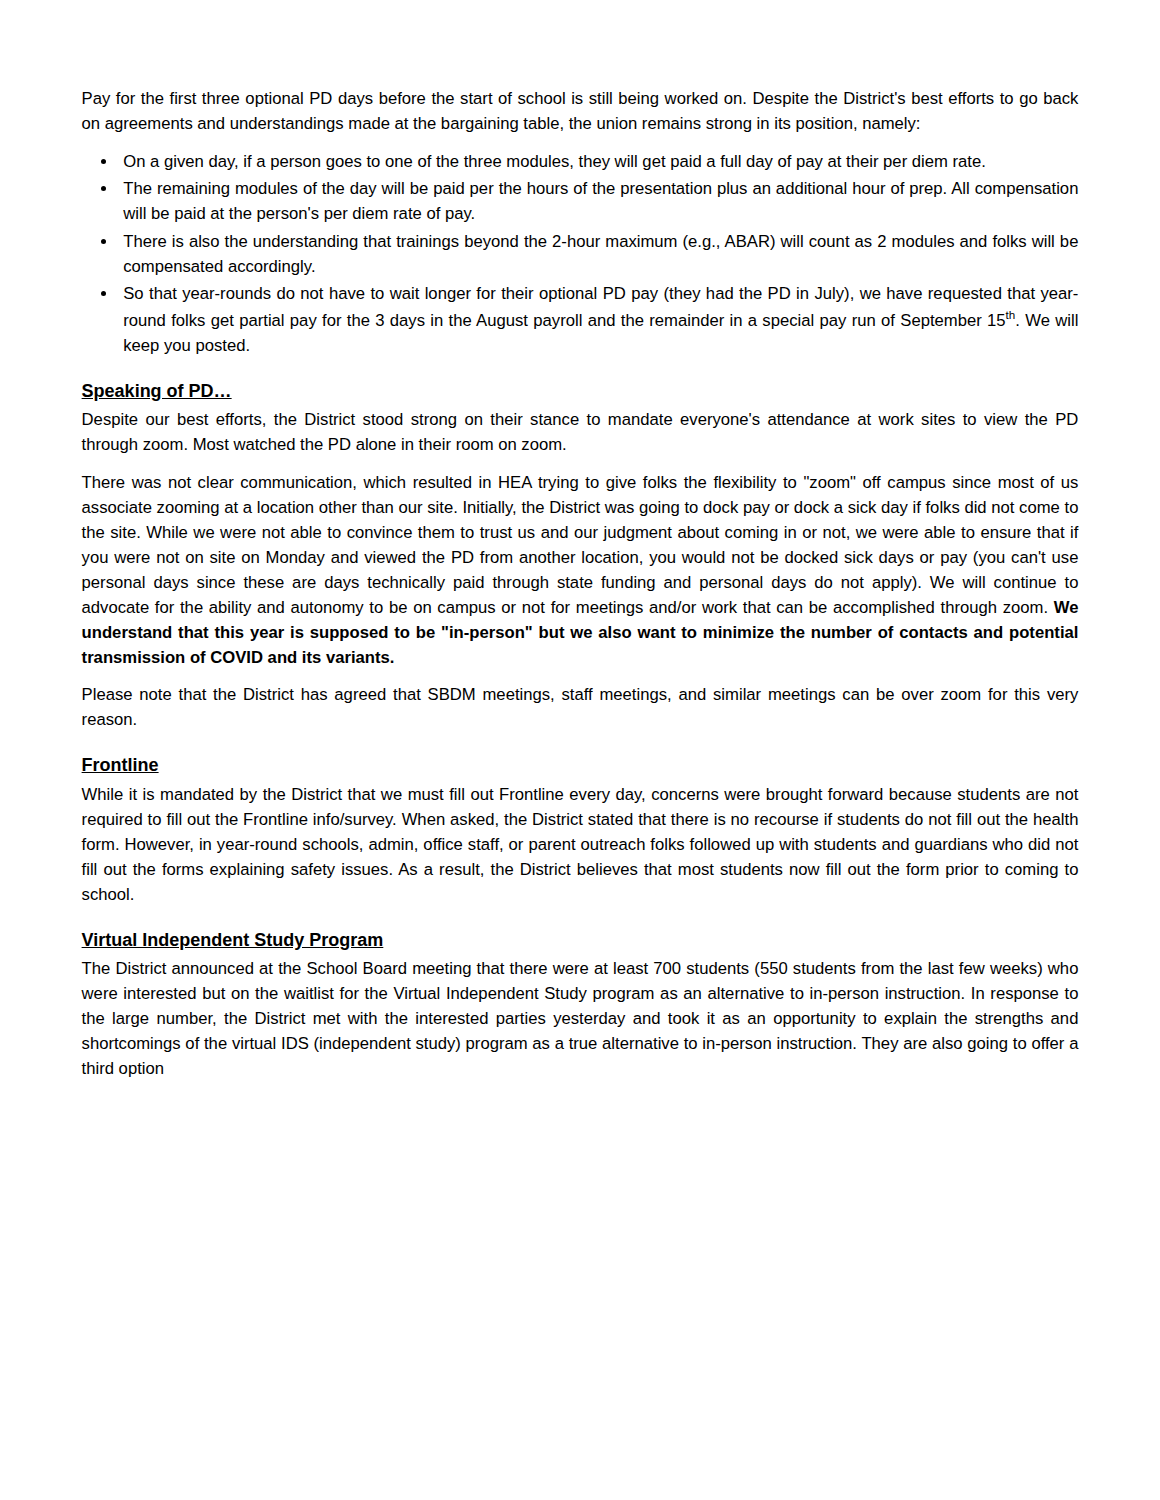Pay for the first three optional PD days before the start of school is still being worked on. Despite the District's best efforts to go back on agreements and understandings made at the bargaining table, the union remains strong in its position, namely:
On a given day, if a person goes to one of the three modules, they will get paid a full day of pay at their per diem rate.
The remaining modules of the day will be paid per the hours of the presentation plus an additional hour of prep. All compensation will be paid at the person's per diem rate of pay.
There is also the understanding that trainings beyond the 2-hour maximum (e.g., ABAR) will count as 2 modules and folks will be compensated accordingly.
So that year-rounds do not have to wait longer for their optional PD pay (they had the PD in July), we have requested that year-round folks get partial pay for the 3 days in the August payroll and the remainder in a special pay run of September 15th. We will keep you posted.
Speaking of PD…
Despite our best efforts, the District stood strong on their stance to mandate everyone's attendance at work sites to view the PD through zoom. Most watched the PD alone in their room on zoom.
There was not clear communication, which resulted in HEA trying to give folks the flexibility to "zoom" off campus since most of us associate zooming at a location other than our site. Initially, the District was going to dock pay or dock a sick day if folks did not come to the site. While we were not able to convince them to trust us and our judgment about coming in or not, we were able to ensure that if you were not on site on Monday and viewed the PD from another location, you would not be docked sick days or pay (you can't use personal days since these are days technically paid through state funding and personal days do not apply). We will continue to advocate for the ability and autonomy to be on campus or not for meetings and/or work that can be accomplished through zoom. We understand that this year is supposed to be "in-person" but we also want to minimize the number of contacts and potential transmission of COVID and its variants.
Please note that the District has agreed that SBDM meetings, staff meetings, and similar meetings can be over zoom for this very reason.
Frontline
While it is mandated by the District that we must fill out Frontline every day, concerns were brought forward because students are not required to fill out the Frontline info/survey. When asked, the District stated that there is no recourse if students do not fill out the health form. However, in year-round schools, admin, office staff, or parent outreach folks followed up with students and guardians who did not fill out the forms explaining safety issues. As a result, the District believes that most students now fill out the form prior to coming to school.
Virtual Independent Study Program
The District announced at the School Board meeting that there were at least 700 students (550 students from the last few weeks) who were interested but on the waitlist for the Virtual Independent Study program as an alternative to in-person instruction. In response to the large number, the District met with the interested parties yesterday and took it as an opportunity to explain the strengths and shortcomings of the virtual IDS (independent study) program as a true alternative to in-person instruction. They are also going to offer a third option